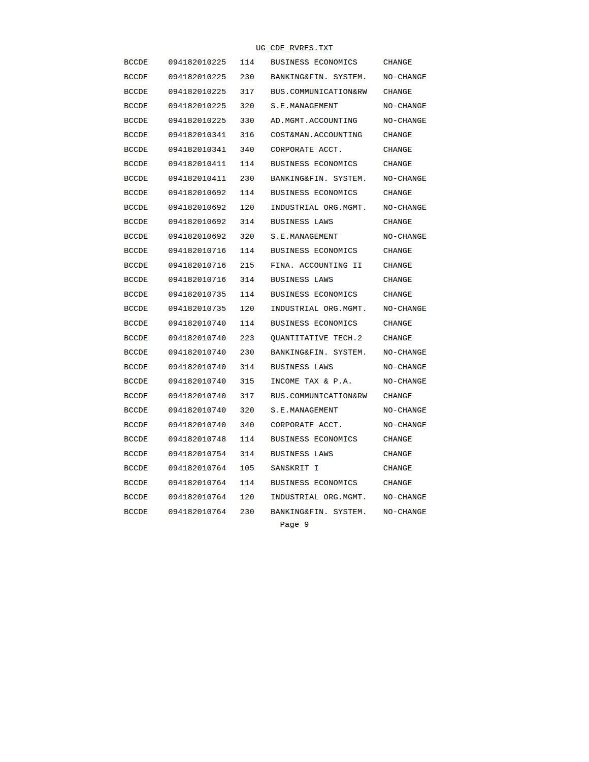UG_CDE_RVRES.TXT
| BCCDE | 094182010225 | 114 | BUSINESS ECONOMICS | CHANGE |
| BCCDE | 094182010225 | 230 | BANKING&FIN. SYSTEM. | NO-CHANGE |
| BCCDE | 094182010225 | 317 | BUS.COMMUNICATION&RW | CHANGE |
| BCCDE | 094182010225 | 320 | S.E.MANAGEMENT | NO-CHANGE |
| BCCDE | 094182010225 | 330 | AD.MGMT.ACCOUNTING | NO-CHANGE |
| BCCDE | 094182010341 | 316 | COST&MAN.ACCOUNTING | CHANGE |
| BCCDE | 094182010341 | 340 | CORPORATE ACCT. | CHANGE |
| BCCDE | 094182010411 | 114 | BUSINESS ECONOMICS | CHANGE |
| BCCDE | 094182010411 | 230 | BANKING&FIN. SYSTEM. | NO-CHANGE |
| BCCDE | 094182010692 | 114 | BUSINESS ECONOMICS | CHANGE |
| BCCDE | 094182010692 | 120 | INDUSTRIAL ORG.MGMT. | NO-CHANGE |
| BCCDE | 094182010692 | 314 | BUSINESS LAWS | CHANGE |
| BCCDE | 094182010692 | 320 | S.E.MANAGEMENT | NO-CHANGE |
| BCCDE | 094182010716 | 114 | BUSINESS ECONOMICS | CHANGE |
| BCCDE | 094182010716 | 215 | FINA. ACCOUNTING II | CHANGE |
| BCCDE | 094182010716 | 314 | BUSINESS LAWS | CHANGE |
| BCCDE | 094182010735 | 114 | BUSINESS ECONOMICS | CHANGE |
| BCCDE | 094182010735 | 120 | INDUSTRIAL ORG.MGMT. | NO-CHANGE |
| BCCDE | 094182010740 | 114 | BUSINESS ECONOMICS | CHANGE |
| BCCDE | 094182010740 | 223 | QUANTITATIVE TECH.2 | CHANGE |
| BCCDE | 094182010740 | 230 | BANKING&FIN. SYSTEM. | NO-CHANGE |
| BCCDE | 094182010740 | 314 | BUSINESS LAWS | NO-CHANGE |
| BCCDE | 094182010740 | 315 | INCOME TAX & P.A. | NO-CHANGE |
| BCCDE | 094182010740 | 317 | BUS.COMMUNICATION&RW | CHANGE |
| BCCDE | 094182010740 | 320 | S.E.MANAGEMENT | NO-CHANGE |
| BCCDE | 094182010740 | 340 | CORPORATE ACCT. | NO-CHANGE |
| BCCDE | 094182010748 | 114 | BUSINESS ECONOMICS | CHANGE |
| BCCDE | 094182010754 | 314 | BUSINESS LAWS | CHANGE |
| BCCDE | 094182010764 | 105 | SANSKRIT I | CHANGE |
| BCCDE | 094182010764 | 114 | BUSINESS ECONOMICS | CHANGE |
| BCCDE | 094182010764 | 120 | INDUSTRIAL ORG.MGMT. | NO-CHANGE |
| BCCDE | 094182010764 | 230 | BANKING&FIN. SYSTEM. | NO-CHANGE |
Page 9